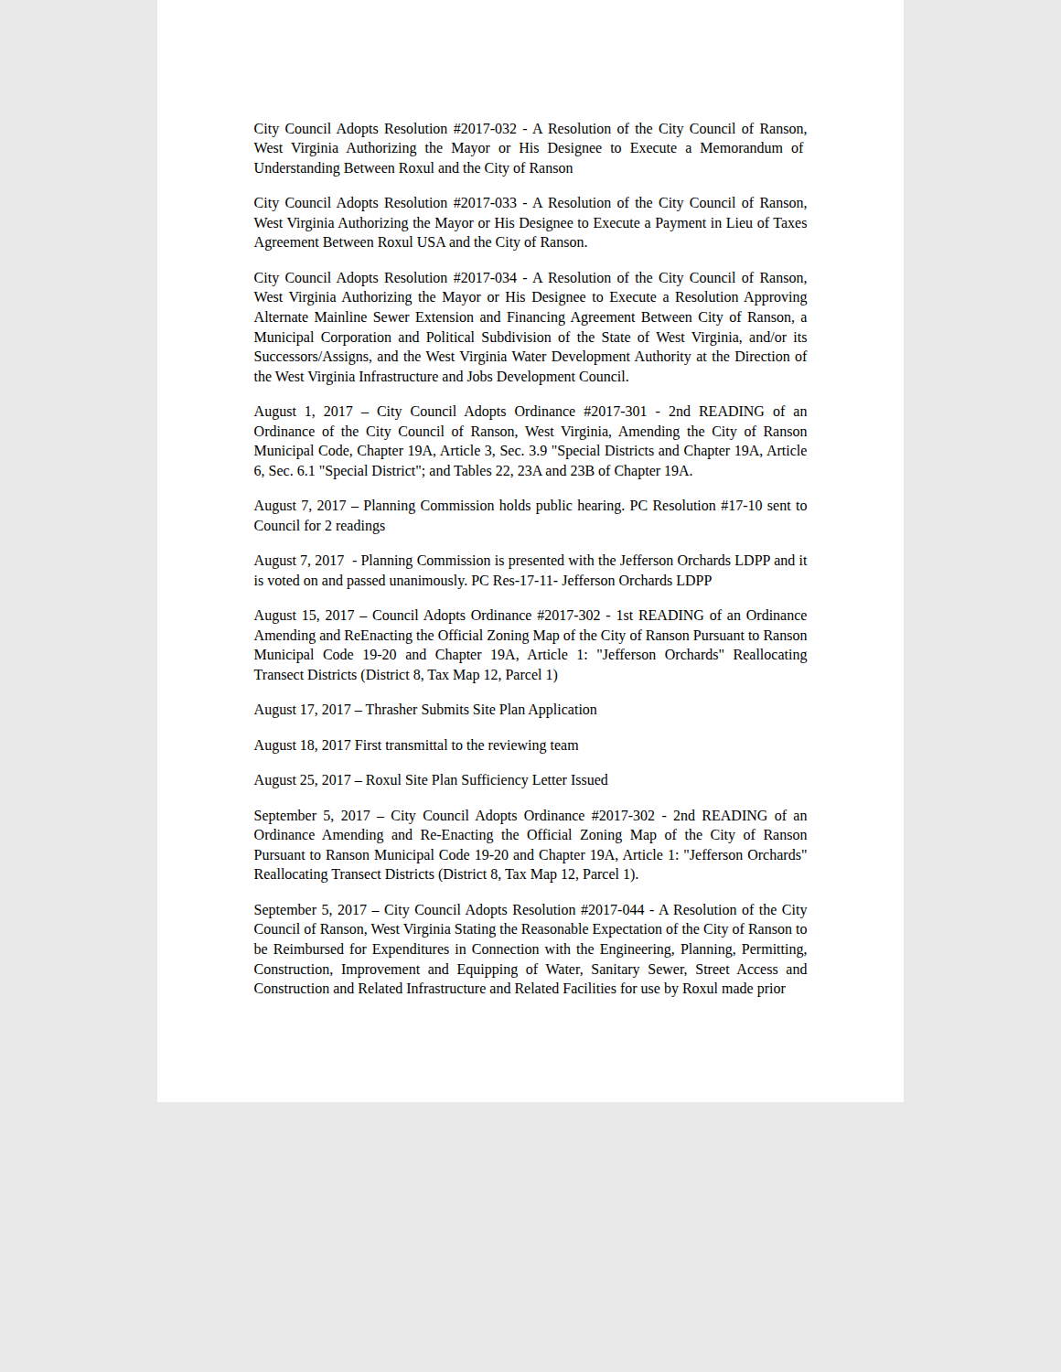City Council Adopts Resolution #2017-032 - A Resolution of the City Council of Ranson, West Virginia Authorizing the Mayor or His Designee to Execute a Memorandum of Understanding Between Roxul and the City of Ranson
City Council Adopts Resolution #2017-033 - A Resolution of the City Council of Ranson, West Virginia Authorizing the Mayor or His Designee to Execute a Payment in Lieu of Taxes Agreement Between Roxul USA and the City of Ranson.
City Council Adopts Resolution #2017-034 - A Resolution of the City Council of Ranson, West Virginia Authorizing the Mayor or His Designee to Execute a Resolution Approving Alternate Mainline Sewer Extension and Financing Agreement Between City of Ranson, a Municipal Corporation and Political Subdivision of the State of West Virginia, and/or its Successors/Assigns, and the West Virginia Water Development Authority at the Direction of the West Virginia Infrastructure and Jobs Development Council.
August 1, 2017 – City Council Adopts Ordinance #2017-301 - 2nd READING of an Ordinance of the City Council of Ranson, West Virginia, Amending the City of Ranson Municipal Code, Chapter 19A, Article 3, Sec. 3.9 "Special Districts and Chapter 19A, Article 6, Sec. 6.1 "Special District"; and Tables 22, 23A and 23B of Chapter 19A.
August 7, 2017 – Planning Commission holds public hearing. PC Resolution #17-10 sent to Council for 2 readings
August 7, 2017 - Planning Commission is presented with the Jefferson Orchards LDPP and it is voted on and passed unanimously. PC Res-17-11- Jefferson Orchards LDPP
August 15, 2017 – Council Adopts Ordinance #2017-302 - 1st READING of an Ordinance Amending and ReEnacting the Official Zoning Map of the City of Ranson Pursuant to Ranson Municipal Code 19-20 and Chapter 19A, Article 1: "Jefferson Orchards" Reallocating Transect Districts (District 8, Tax Map 12, Parcel 1)
August 17, 2017 – Thrasher Submits Site Plan Application
August 18, 2017 First transmittal to the reviewing team
August 25, 2017 – Roxul Site Plan Sufficiency Letter Issued
September 5, 2017 – City Council Adopts Ordinance #2017-302 - 2nd READING of an Ordinance Amending and Re-Enacting the Official Zoning Map of the City of Ranson Pursuant to Ranson Municipal Code 19-20 and Chapter 19A, Article 1: "Jefferson Orchards" Reallocating Transect Districts (District 8, Tax Map 12, Parcel 1).
September 5, 2017 – City Council Adopts Resolution #2017-044 - A Resolution of the City Council of Ranson, West Virginia Stating the Reasonable Expectation of the City of Ranson to be Reimbursed for Expenditures in Connection with the Engineering, Planning, Permitting, Construction, Improvement and Equipping of Water, Sanitary Sewer, Street Access and Construction and Related Infrastructure and Related Facilities for use by Roxul made prior